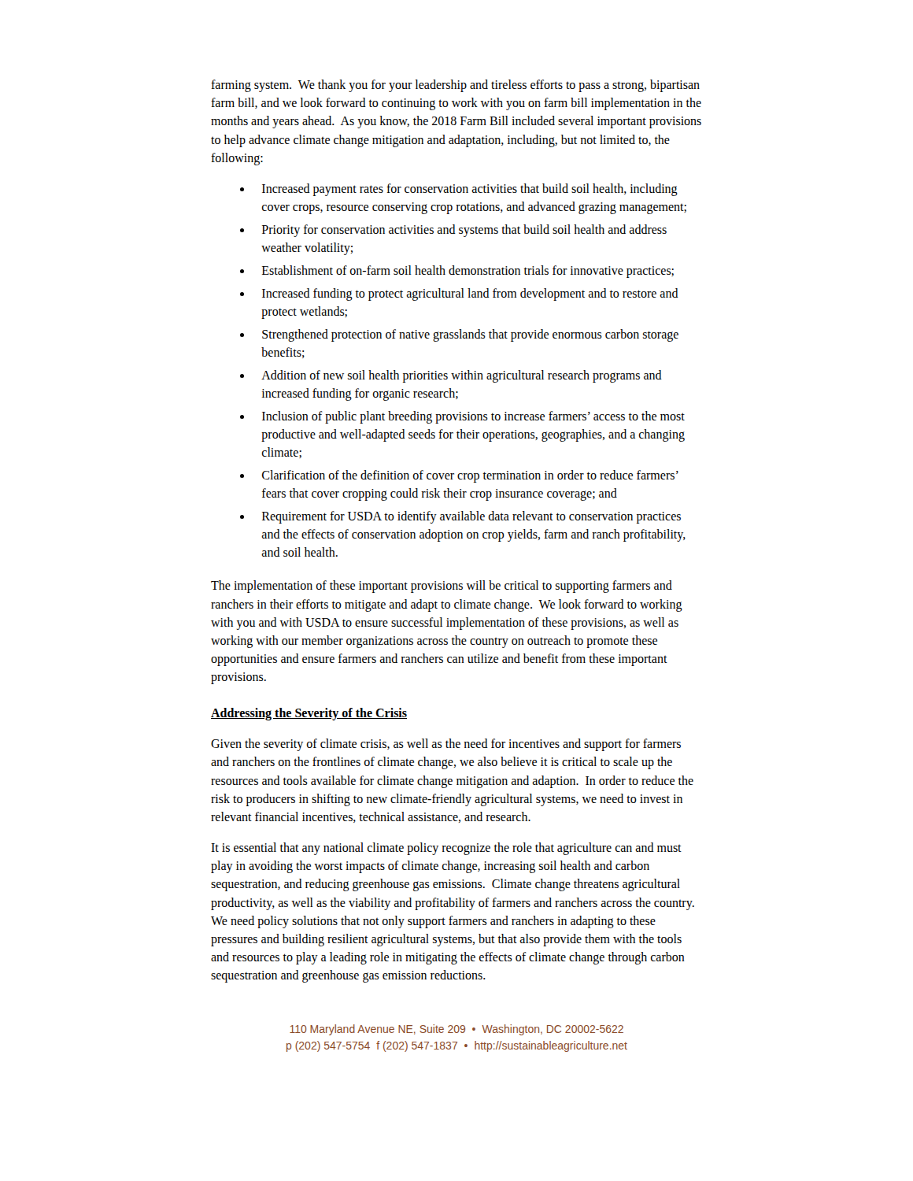farming system. We thank you for your leadership and tireless efforts to pass a strong, bipartisan farm bill, and we look forward to continuing to work with you on farm bill implementation in the months and years ahead. As you know, the 2018 Farm Bill included several important provisions to help advance climate change mitigation and adaptation, including, but not limited to, the following:
Increased payment rates for conservation activities that build soil health, including cover crops, resource conserving crop rotations, and advanced grazing management;
Priority for conservation activities and systems that build soil health and address weather volatility;
Establishment of on-farm soil health demonstration trials for innovative practices;
Increased funding to protect agricultural land from development and to restore and protect wetlands;
Strengthened protection of native grasslands that provide enormous carbon storage benefits;
Addition of new soil health priorities within agricultural research programs and increased funding for organic research;
Inclusion of public plant breeding provisions to increase farmers’ access to the most productive and well-adapted seeds for their operations, geographies, and a changing climate;
Clarification of the definition of cover crop termination in order to reduce farmers’ fears that cover cropping could risk their crop insurance coverage; and
Requirement for USDA to identify available data relevant to conservation practices and the effects of conservation adoption on crop yields, farm and ranch profitability, and soil health.
The implementation of these important provisions will be critical to supporting farmers and ranchers in their efforts to mitigate and adapt to climate change. We look forward to working with you and with USDA to ensure successful implementation of these provisions, as well as working with our member organizations across the country on outreach to promote these opportunities and ensure farmers and ranchers can utilize and benefit from these important provisions.
Addressing the Severity of the Crisis
Given the severity of climate crisis, as well as the need for incentives and support for farmers and ranchers on the frontlines of climate change, we also believe it is critical to scale up the resources and tools available for climate change mitigation and adaption. In order to reduce the risk to producers in shifting to new climate-friendly agricultural systems, we need to invest in relevant financial incentives, technical assistance, and research.
It is essential that any national climate policy recognize the role that agriculture can and must play in avoiding the worst impacts of climate change, increasing soil health and carbon sequestration, and reducing greenhouse gas emissions. Climate change threatens agricultural productivity, as well as the viability and profitability of farmers and ranchers across the country. We need policy solutions that not only support farmers and ranchers in adapting to these pressures and building resilient agricultural systems, but that also provide them with the tools and resources to play a leading role in mitigating the effects of climate change through carbon sequestration and greenhouse gas emission reductions.
110 Maryland Avenue NE, Suite 209 • Washington, DC 20002-5622
p (202) 547-5754 f (202) 547-1837 • http://sustainableagriculture.net